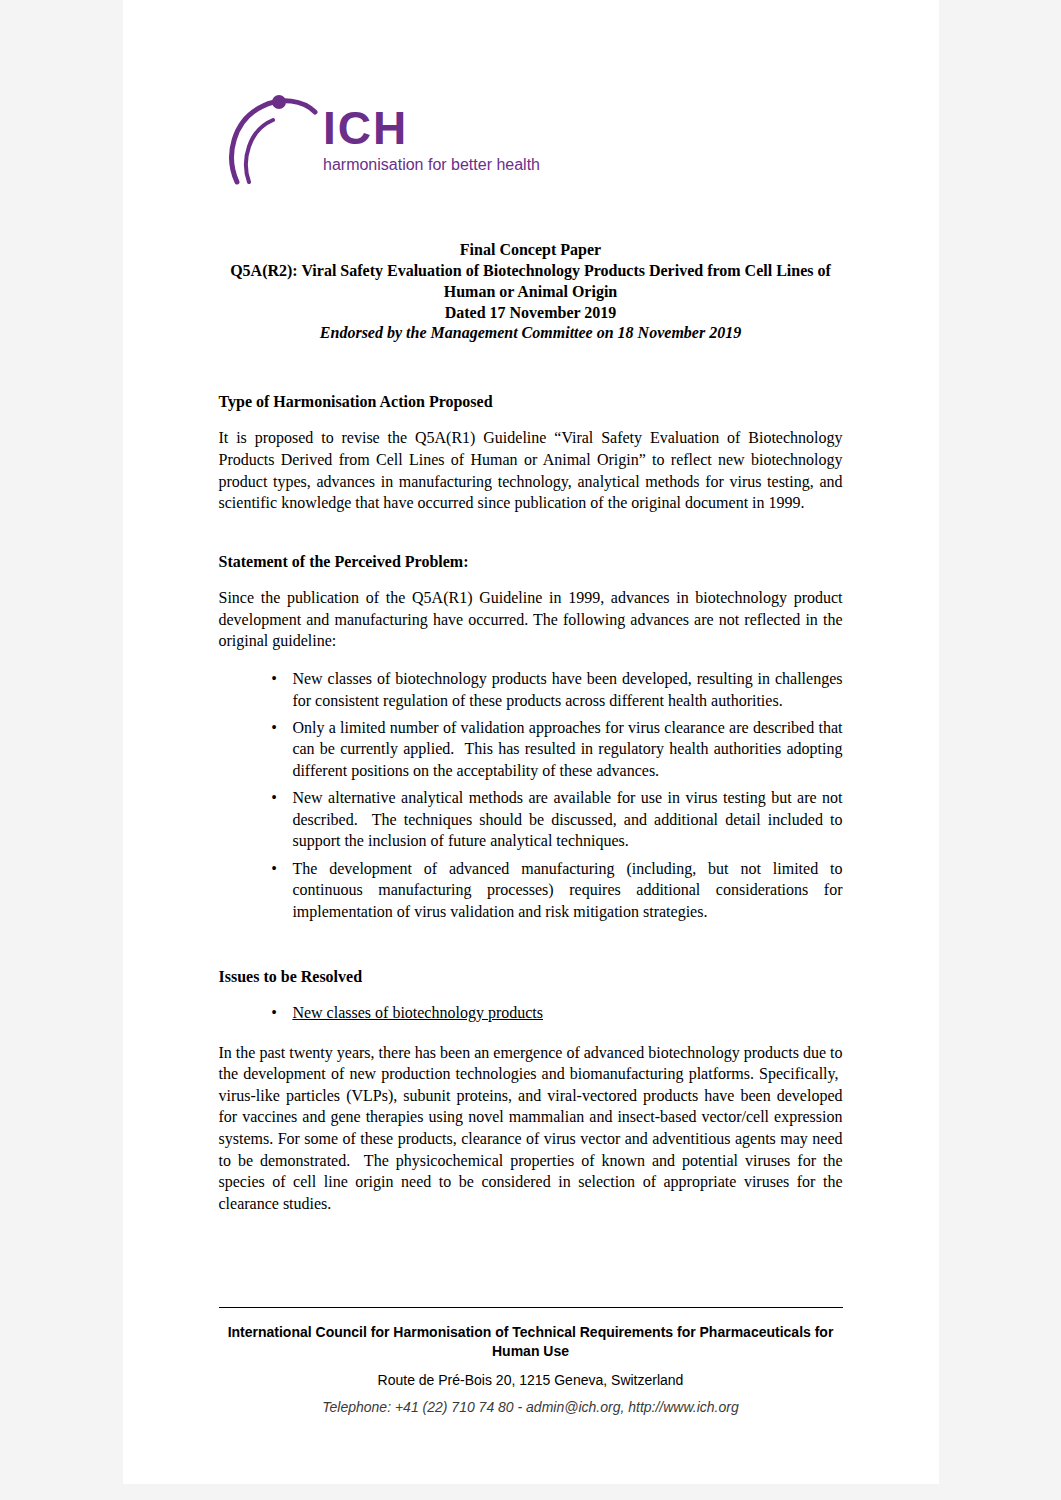ICH harmonisation for better health ICH harmonisation for better health
Final Concept Paper Q5A(R2): Viral Safety Evaluation of Biotechnology Products Derived from Cell Lines of Human or Animal Origin Dated 17 November 2019 Endorsed by the Management Committee on 18 November 2019
Type of Harmonisation Action Proposed
It is proposed to revise the Q5A(R1) Guideline “Viral Safety Evaluation of Biotechnology Products Derived from Cell Lines of Human or Animal Origin” to reflect new biotechnology product types, advances in manufacturing technology, analytical methods for virus testing, and scientific knowledge that have occurred since publication of the original document in 1999.
Statement of the Perceived Problem:
Since the publication of the Q5A(R1) Guideline in 1999, advances in biotechnology product development and manufacturing have occurred. The following advances are not reflected in the original guideline:
New classes of biotechnology products have been developed, resulting in challenges for consistent regulation of these products across different health authorities.
Only a limited number of validation approaches for virus clearance are described that can be currently applied. This has resulted in regulatory health authorities adopting different positions on the acceptability of these advances.
New alternative analytical methods are available for use in virus testing but are not described. The techniques should be discussed, and additional detail included to support the inclusion of future analytical techniques.
The development of advanced manufacturing (including, but not limited to continuous manufacturing processes) requires additional considerations for implementation of virus validation and risk mitigation strategies.
Issues to be Resolved
New classes of biotechnology products
In the past twenty years, there has been an emergence of advanced biotechnology products due to the development of new production technologies and biomanufacturing platforms. Specifically, virus-like particles (VLPs), subunit proteins, and viral-vectored products have been developed for vaccines and gene therapies using novel mammalian and insect-based vector/cell expression systems. For some of these products, clearance of virus vector and adventitious agents may need to be demonstrated. The physicochemical properties of known and potential viruses for the species of cell line origin need to be considered in selection of appropriate viruses for the clearance studies.
International Council for Harmonisation of Technical Requirements for Pharmaceuticals for Human Use
Route de Pré-Bois 20, 1215 Geneva, Switzerland
Telephone: +41 (22) 710 74 80 - admin@ich.org, http://www.ich.org